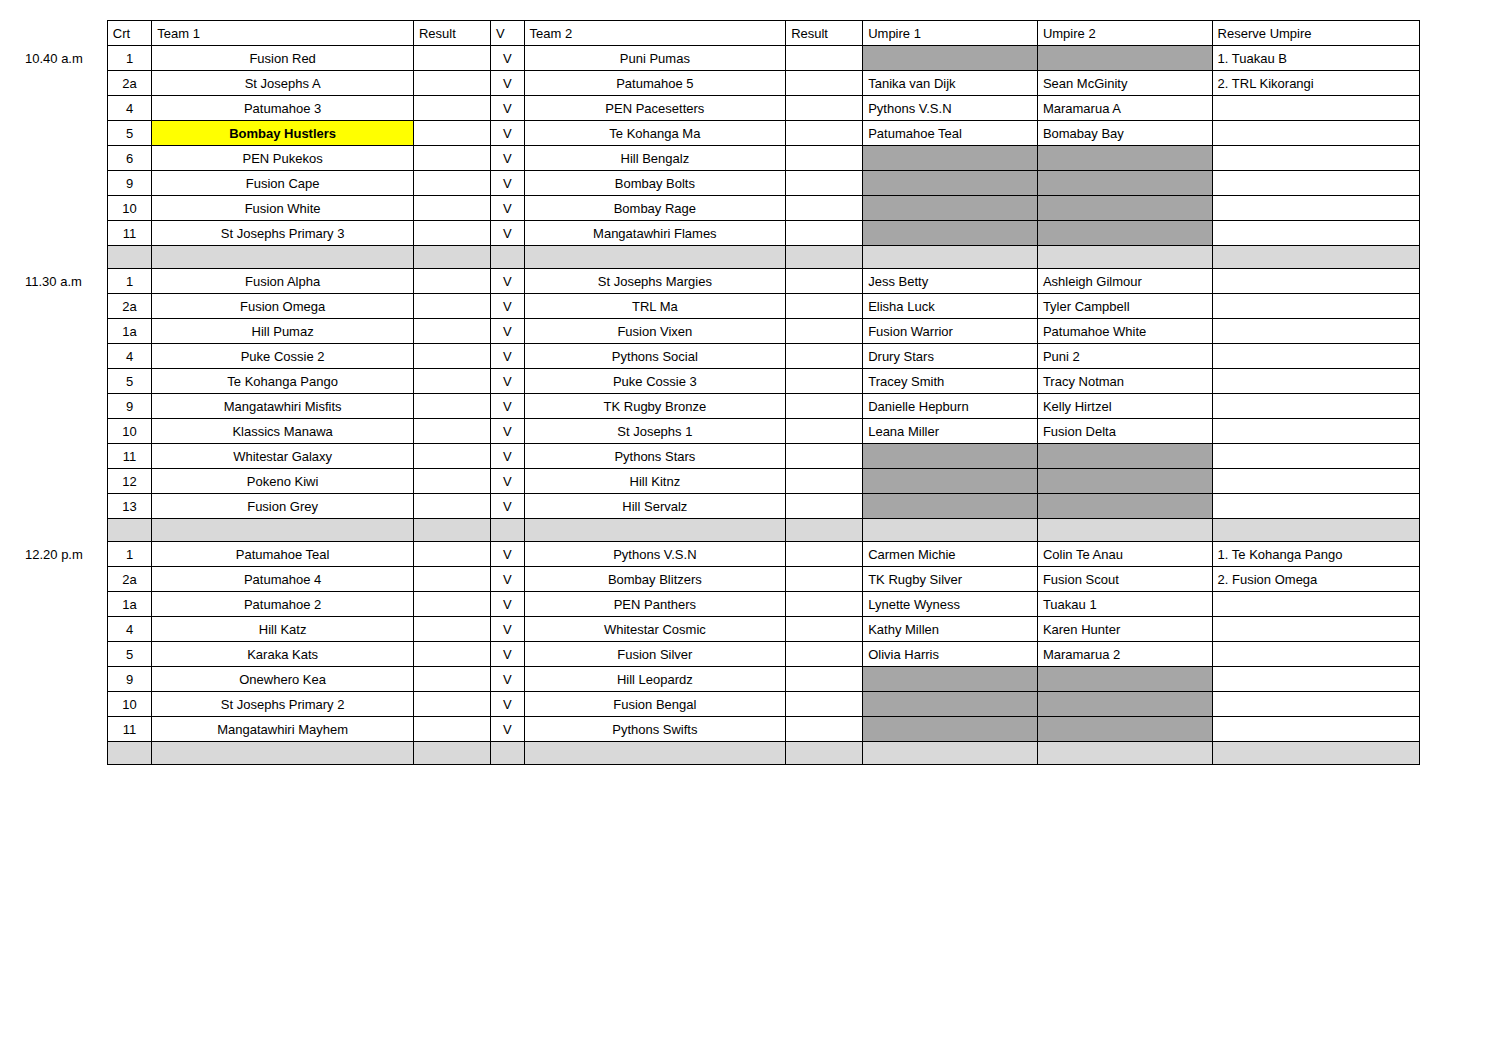| | Crt | Team 1 | Result | V | Team 2 | Result | Umpire 1 | Umpire 2 | Reserve Umpire |
| 10.40 a.m | 1 | Fusion Red | | V | Puni Pumas | | | | 1. Tuakau B |
| | 2a | St Josephs A | | V | Patumahoe 5 | | Tanika van Dijk | Sean McGinity | 2. TRL Kikorangi |
| | 4 | Patumahoe 3 | | V | PEN Pacesetters | | Pythons V.S.N | Maramarua A | |
| | 5 | Bombay Hustlers | | V | Te Kohanga Ma | | Patumahoe Teal | Bomabay Bay | |
| | 6 | PEN Pukekos | | V | Hill Bengalz | | | | |
| | 9 | Fusion Cape | | V | Bombay Bolts | | | | |
| | 10 | Fusion White | | V | Bombay Rage | | | | |
| | 11 | St Josephs Primary 3 | | V | Mangatawhiri Flames | | | | |
| 11.30 a.m | 1 | Fusion Alpha | | V | St Josephs Margies | | Jess Betty | Ashleigh Gilmour | |
| | 2a | Fusion Omega | | V | TRL Ma | | Elisha Luck | Tyler Campbell | |
| | 1a | Hill Pumaz | | V | Fusion Vixen | | Fusion Warrior | Patumahoe White | |
| | 4 | Puke Cossie 2 | | V | Pythons Social | | Drury Stars | Puni 2 | |
| | 5 | Te Kohanga Pango | | V | Puke Cossie 3 | | Tracey Smith | Tracy Notman | |
| | 9 | Mangatawhiri Misfits | | V | TK Rugby Bronze | | Danielle Hepburn | Kelly Hirtzel | |
| | 10 | Klassics Manawa | | V | St Josephs 1 | | Leana Miller | Fusion Delta | |
| | 11 | Whitestar Galaxy | | V | Pythons Stars | | | | |
| | 12 | Pokeno Kiwi | | V | Hill Kitnz | | | | |
| | 13 | Fusion Grey | | V | Hill Servalz | | | | |
| 12.20 p.m | 1 | Patumahoe Teal | | V | Pythons V.S.N | | Carmen Michie | Colin Te Anau | 1. Te Kohanga Pango |
| | 2a | Patumahoe 4 | | V | Bombay Blitzers | | TK Rugby Silver | Fusion Scout | 2. Fusion Omega |
| | 1a | Patumahoe 2 | | V | PEN Panthers | | Lynette Wyness | Tuakau 1 | |
| | 4 | Hill Katz | | V | Whitestar Cosmic | | Kathy Millen | Karen Hunter | |
| | 5 | Karaka Kats | | V | Fusion Silver | | Olivia Harris | Maramarua 2 | |
| | 9 | Onewhero Kea | | V | Hill Leopardz | | | | |
| | 10 | St Josephs Primary 2 | | V | Fusion Bengal | | | | |
| | 11 | Mangatawhiri Mayhem | | V | Pythons Swifts | | | | |